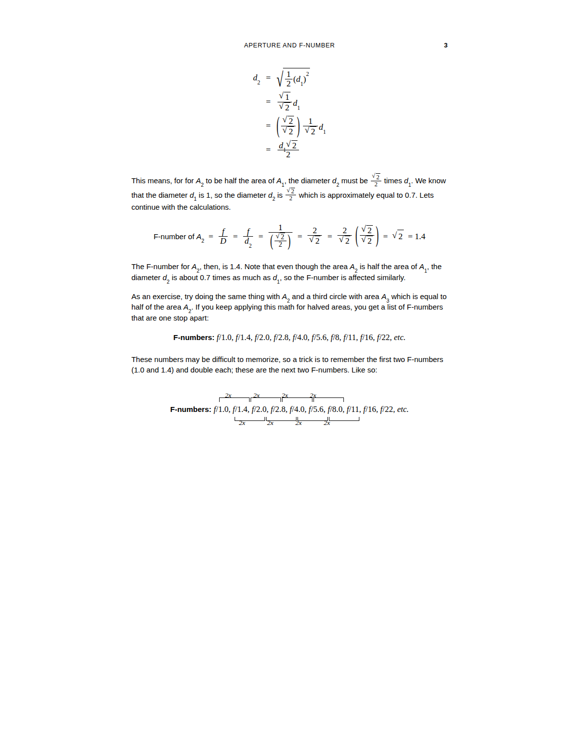Aperture and F-Number 3
| d 2 | = | 1 2 ( d 1 ) 2 |
| | = | 1 2 d 1 |
| | = | 2 2 1 2 d 1 |
| | = | d 1 2 2 |
This means, for for A2 to be half the area of A1, the diameter d2 must be 22 times d1. We know that the diameter d1 is 1, so the diameter d2 is 22 which is approximately equal to 0.7. Lets continue with the calculations.
F-number of A2 = fD = fd2 = 122 = 22 = 22 22 = 2 = 1.4
The F-number for A2, then, is 1.4. Note that even though the area A2 is half the area of A1, the diameter d2 is about 0.7 times as much as d1, so the F-number is affected similarly.
As an exercise, try doing the same thing with A2 and a third circle with area A3 which is equal to half of the area A2. If you keep applying this math for halved areas, you get a list of F-numbers that are one stop apart:
F-numbers: f/1.0, f/1.4, f/2.0, f/2.8, f/4.0, f/5.6, f/8, f/11, f/16, f/22, etc.
These numbers may be difficult to memorize, so a trick is to remember the first two F-numbers (1.0 and 1.4) and double each; these are the next two F-numbers. Like so:
F-numbers: f/1.0, f/1.4, f/2.0, f/2.8, f/4.0, f/5.6, f/8.0, f/11, f/16, f/22, etc.
2x
2x
2x
2x
2x
2x
2x
2x